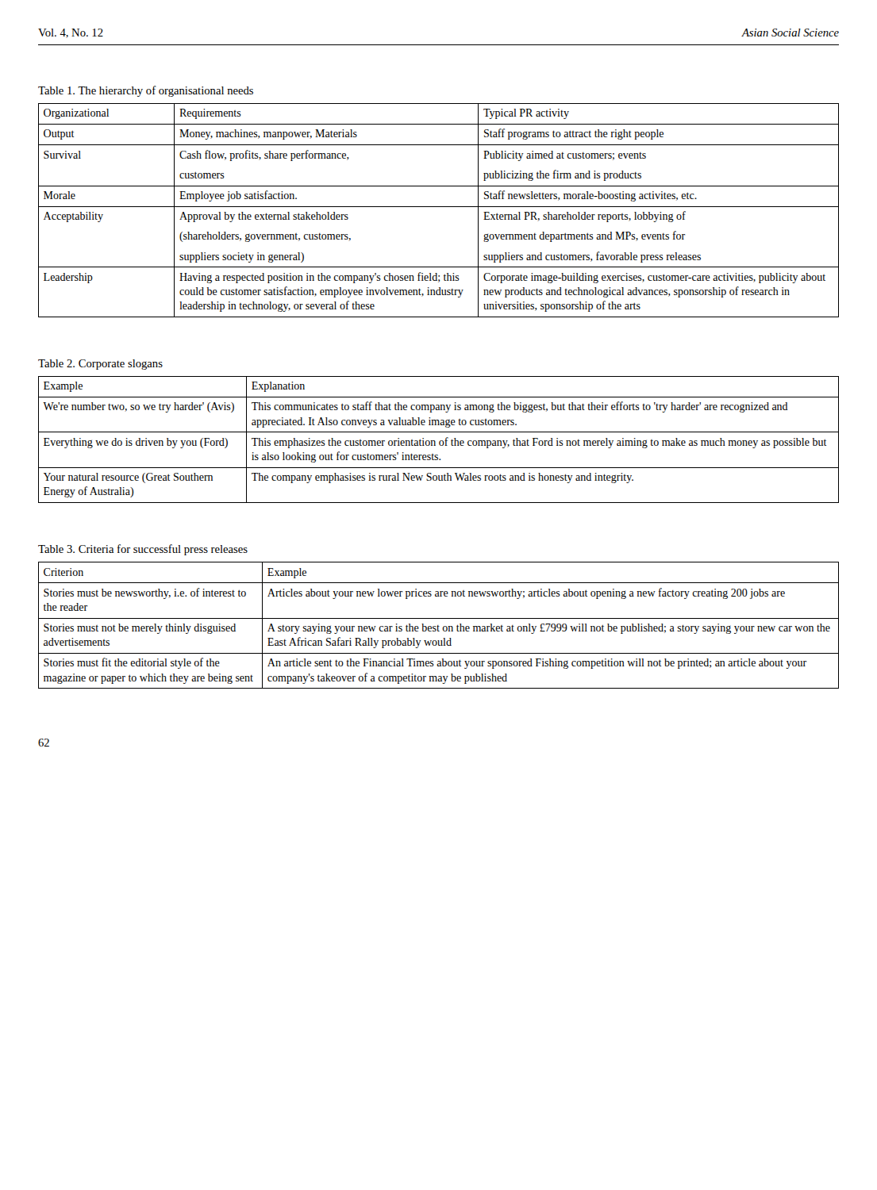Vol. 4, No. 12
Asian Social Science
Table 1. The hierarchy of organisational needs
| Organizational | Requirements | Typical PR activity |
| Output | Money, machines, manpower, Materials | Staff programs to attract the right people |
| Survival | Cash flow, profits, share performance, | Publicity aimed at customers; events |
| customers | publicizing the firm and is products |
| Morale | Employee job satisfaction. | Staff newsletters, morale-boosting activites, etc. |
| Acceptability | Approval by the external stakeholders | External PR, shareholder reports, lobbying of |
| (shareholders, government, customers, | government departments and MPs, events for |
| suppliers society in general) | suppliers and customers, favorable press releases |
| Leadership | Having a respected position in the company's chosen field; this could be customer satisfaction, employee involvement, industry leadership in technology, or several of these | Corporate image-building exercises, customer-care activities, publicity about new products and technological advances, sponsorship of research in universities, sponsorship of the arts |
Table 2. Corporate slogans
| Example | Explanation |
| We're number two, so we try harder' (Avis) | This communicates to staff that the company is among the biggest, but that their efforts to 'try harder' are recognized and appreciated. It Also conveys a valuable image to customers. |
| Everything we do is driven by you (Ford) | This emphasizes the customer orientation of the company, that Ford is not merely aiming to make as much money as possible but is also looking out for customers' interests. |
| Your natural resource (Great Southern Energy of Australia) | The company emphasises is rural New South Wales roots and is honesty and integrity. |
Table 3. Criteria for successful press releases
| Criterion | Example |
| Stories must be newsworthy, i.e. of interest to the reader | Articles about your new lower prices are not newsworthy; articles about opening a new factory creating 200 jobs are |
| Stories must not be merely thinly disguised advertisements | A story saying your new car is the best on the market at only £7999 will not be published; a story saying your new car won the East African Safari Rally probably would |
| Stories must fit the editorial style of the magazine or paper to which they are being sent | An article sent to the Financial Times about your sponsored Fishing competition will not be printed; an article about your company's takeover of a competitor may be published |
62